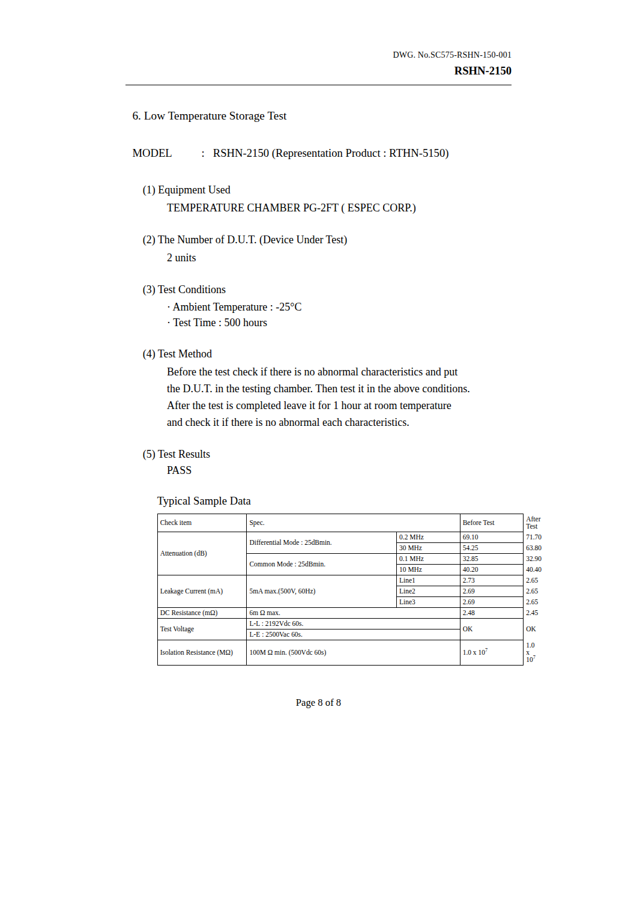DWG. No.SC575-RSHN-150-001
RSHN-2150
6. Low Temperature Storage Test
MODEL: RSHN-2150 (Representation Product : RTHN-5150)
(1) Equipment Used
TEMPERATURE CHAMBER PG-2FT ( ESPEC CORP.)
(2) The Number of D.U.T. (Device Under Test)
2 units
(3) Test Conditions
· Ambient Temperature : -25°C
· Test Time : 500 hours
(4) Test Method
Before the test check if there is no abnormal characteristics and put
the D.U.T. in the testing chamber. Then test it in the above conditions.
After the test is completed leave it for 1 hour at room temperature
and check it if there is no abnormal each characteristics.
(5) Test Results
PASS
Typical Sample Data
| Check item | Spec. | Before Test | After Test |
| --- | --- | --- | --- |
| Attenuation (dB) | Differential Mode : 25dBmin. | 0.2 MHz | 69.10 | 71.70 |
| 30 MHz | 54.25 | 63.80 |
| Common Mode : 25dBmin. | 0.1 MHz | 32.85 | 32.90 |
| 10 MHz | 40.20 | 40.40 |
| Leakage Current (mA) | 5mA max.(500V, 60Hz) | Line1 | 2.73 | 2.65 |
| Line2 | 2.69 | 2.65 |
| Line3 | 2.69 | 2.65 |
| DC Resistance (mΩ) | 6m Ω max. | 2.48 | 2.45 |
| Test Voltage | L-L : 2192Vdc 60s. | OK | OK |
| L-E : 2500Vac 60s. |
| Isolation Resistance (MΩ) | 100M Ω min. (500Vdc 60s) | 1.0 x 10 7 | 1.0 x 10 7 |
Page 8 of 8